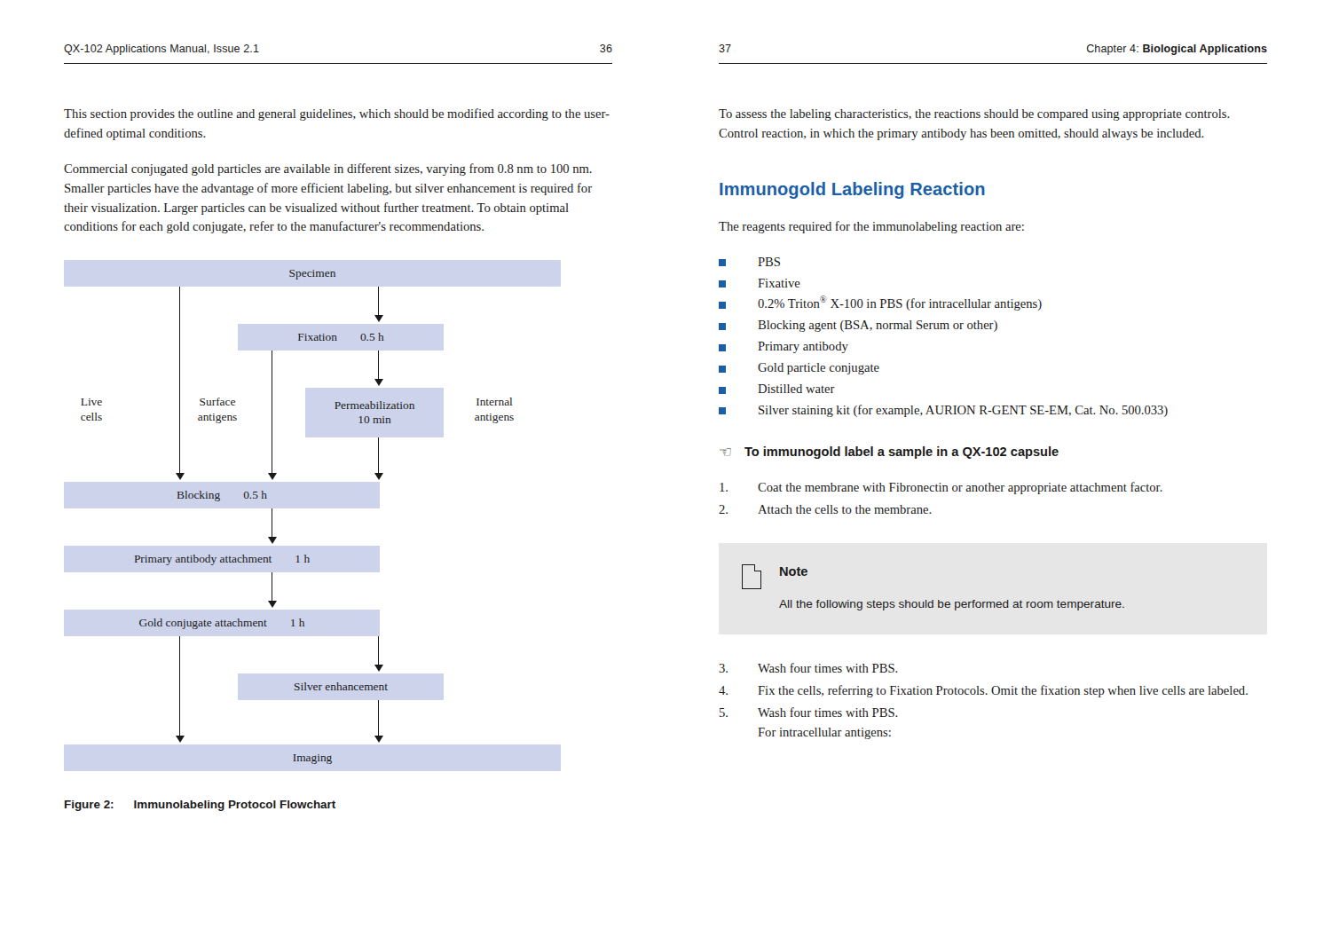QX-102 Applications Manual, Issue 2.1 36
This section provides the outline and general guidelines, which should be modified according to the user-defined optimal conditions.
Commercial conjugated gold particles are available in different sizes, varying from 0.8 nm to 100 nm. Smaller particles have the advantage of more efficient labeling, but silver enhancement is required for their visualization. Larger particles can be visualized without further treatment. To obtain optimal conditions for each gold conjugate, refer to the manufacturer's recommendations.
Specimen
Fixation 0.5 h
Permeabilization
10 min
Live
cells
Surface
antigens
Internal
antigens
Blocking 0.5 h
Primary antibody attachment 1 h
Gold conjugate attachment 1 h
Silver enhancement
Imaging
Figure 2: Immunolabeling Protocol Flowchart
37 Chapter 4: Biological Applications
To assess the labeling characteristics, the reactions should be compared using appropriate controls. Control reaction, in which the primary antibody has been omitted, should always be included.
Immunogold Labeling Reaction
The reagents required for the immunolabeling reaction are:
PBS
Fixative
0.2% Triton® X-100 in PBS (for intracellular antigens)
Blocking agent (BSA, normal Serum or other)
Primary antibody
Gold particle conjugate
Distilled water
Silver staining kit (for example, AURION R-GENT SE-EM, Cat. No. 500.033)
☞ To immunogold label a sample in a QX-102 capsule
Coat the membrane with Fibronectin or another appropriate attachment factor.
Attach the cells to the membrane.
Note
All the following steps should be performed at room temperature.
Wash four times with PBS.
Fix the cells, referring to Fixation Protocols. Omit the fixation step when live cells are labeled.
Wash four times with PBS.
For intracellular antigens: